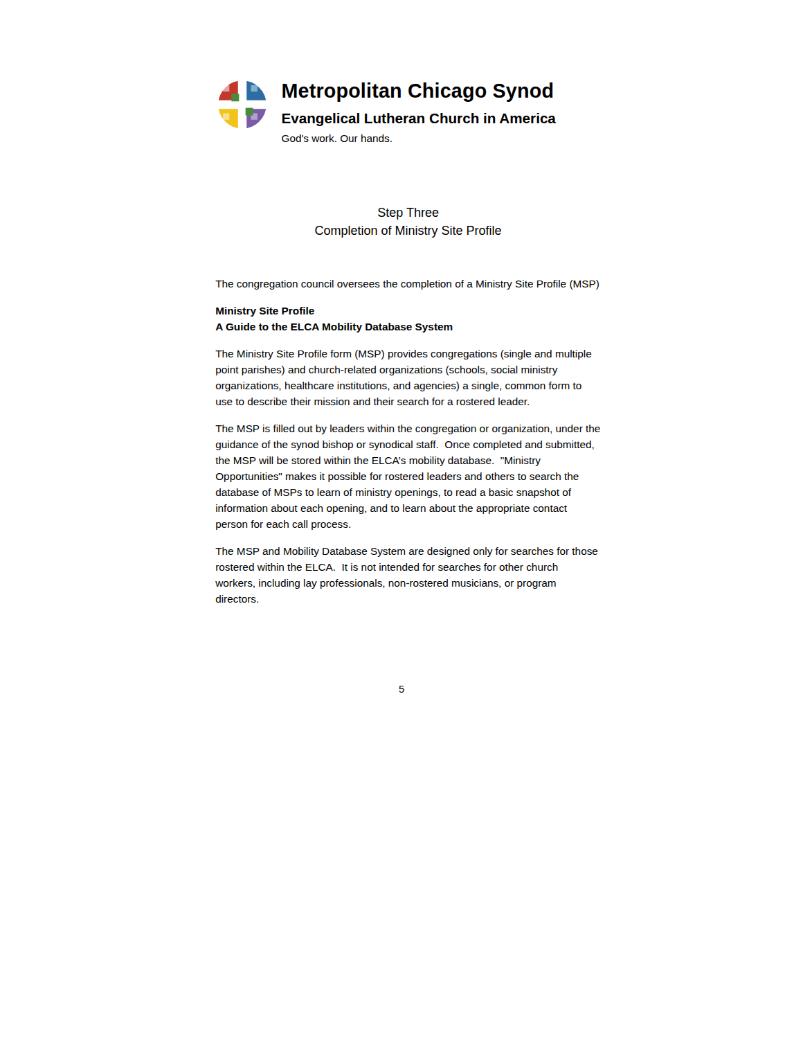Metropolitan Chicago Synod
Evangelical Lutheran Church in America
God's work. Our hands.
Step Three
Completion of Ministry Site Profile
The congregation council oversees the completion of a Ministry Site Profile (MSP)
Ministry Site Profile
A Guide to the ELCA Mobility Database System
The Ministry Site Profile form (MSP) provides congregations (single and multiple point parishes) and church-related organizations (schools, social ministry organizations, healthcare institutions, and agencies) a single, common form to use to describe their mission and their search for a rostered leader.
The MSP is filled out by leaders within the congregation or organization, under the guidance of the synod bishop or synodical staff. Once completed and submitted, the MSP will be stored within the ELCA’s mobility database. "Ministry Opportunities" makes it possible for rostered leaders and others to search the database of MSPs to learn of ministry openings, to read a basic snapshot of information about each opening, and to learn about the appropriate contact person for each call process.
The MSP and Mobility Database System are designed only for searches for those rostered within the ELCA. It is not intended for searches for other church workers, including lay professionals, non-rostered musicians, or program directors.
5